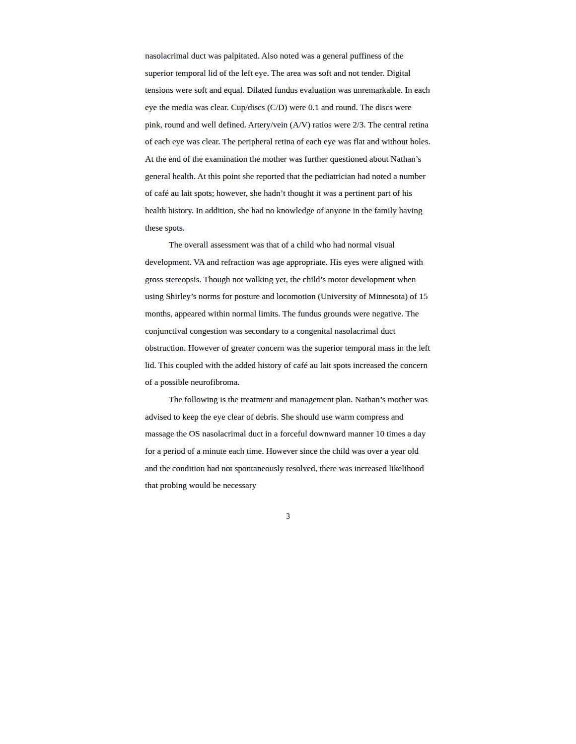nasolacrimal duct was palpitated. Also noted was a general puffiness of the superior temporal lid of the left eye. The area was soft and not tender. Digital tensions were soft and equal. Dilated fundus evaluation was unremarkable. In each eye the media was clear. Cup/discs (C/D) were 0.1 and round. The discs were pink, round and well defined. Artery/vein (A/V) ratios were 2/3. The central retina of each eye was clear. The peripheral retina of each eye was flat and without holes. At the end of the examination the mother was further questioned about Nathan’s general health. At this point she reported that the pediatrician had noted a number of café au lait spots; however, she hadn’t thought it was a pertinent part of his health history. In addition, she had no knowledge of anyone in the family having these spots.
The overall assessment was that of a child who had normal visual development. VA and refraction was age appropriate. His eyes were aligned with gross stereopsis. Though not walking yet, the child’s motor development when using Shirley’s norms for posture and locomotion (University of Minnesota) of 15 months, appeared within normal limits. The fundus grounds were negative. The conjunctival congestion was secondary to a congenital nasolacrimal duct obstruction. However of greater concern was the superior temporal mass in the left lid. This coupled with the added history of café au lait spots increased the concern of a possible neurofibroma.
The following is the treatment and management plan. Nathan’s mother was advised to keep the eye clear of debris. She should use warm compress and massage the OS nasolacrimal duct in a forceful downward manner 10 times a day for a period of a minute each time. However since the child was over a year old and the condition had not spontaneously resolved, there was increased likelihood that probing would be necessary
3